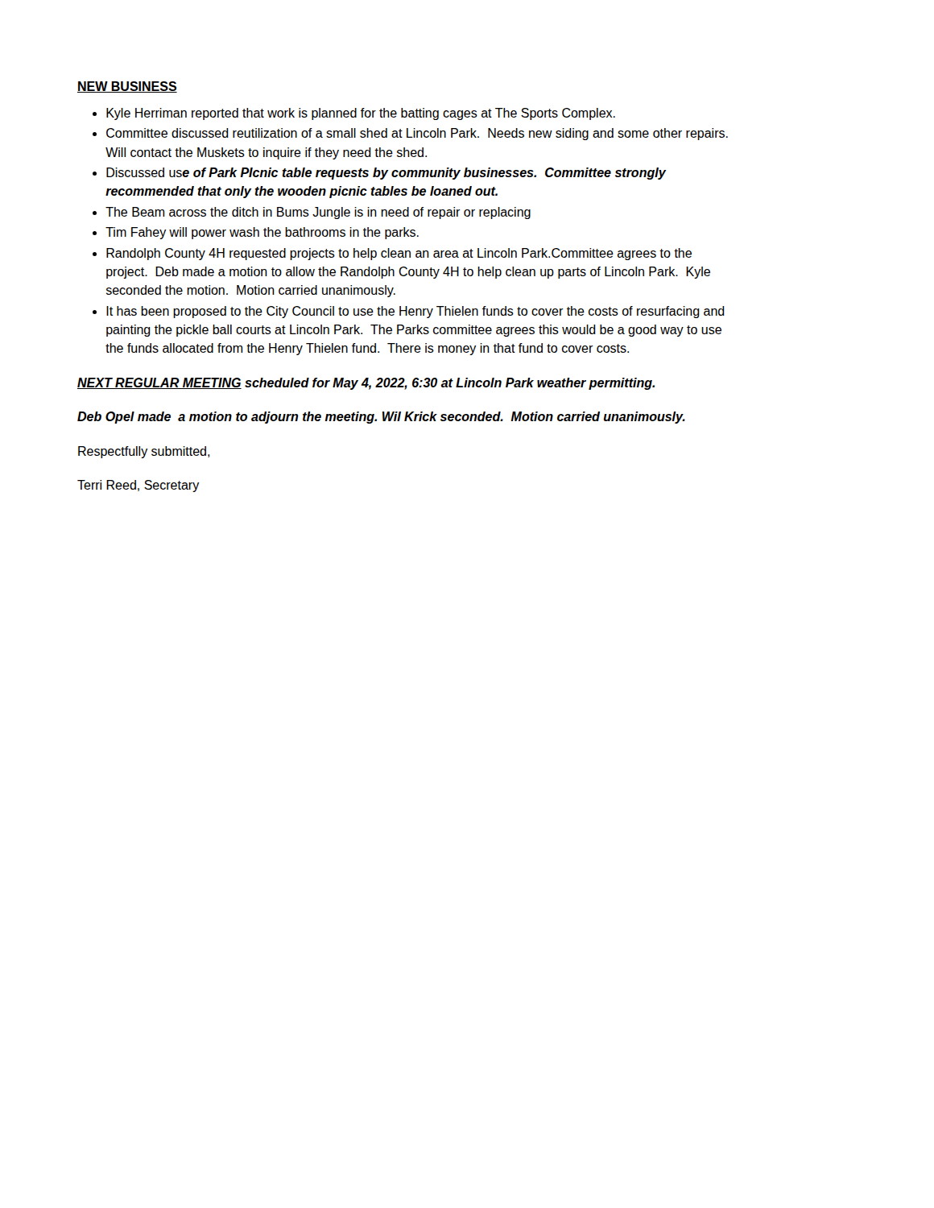NEW BUSINESS
Kyle Herriman reported that work is planned for the batting cages at The Sports Complex.
Committee discussed reutilization of a small shed at Lincoln Park. Needs new siding and some other repairs. Will contact the Muskets to inquire if they need the shed.
Discussed use of Park PIcnic table requests by community businesses. Committee strongly recommended that only the wooden picnic tables be loaned out.
The Beam across the ditch in Bums Jungle is in need of repair or replacing
Tim Fahey will power wash the bathrooms in the parks.
Randolph County 4H requested projects to help clean an area at Lincoln Park.Committee agrees to the project. Deb made a motion to allow the Randolph County 4H to help clean up parts of Lincoln Park. Kyle seconded the motion. Motion carried unanimously.
It has been proposed to the City Council to use the Henry Thielen funds to cover the costs of resurfacing and painting the pickle ball courts at Lincoln Park. The Parks committee agrees this would be a good way to use the funds allocated from the Henry Thielen fund. There is money in that fund to cover costs.
NEXT REGULAR MEETING scheduled for May 4, 2022, 6:30 at Lincoln Park weather permitting.
Deb Opel made a motion to adjourn the meeting. Wil Krick seconded. Motion carried unanimously.
Respectfully submitted,
Terri Reed, Secretary